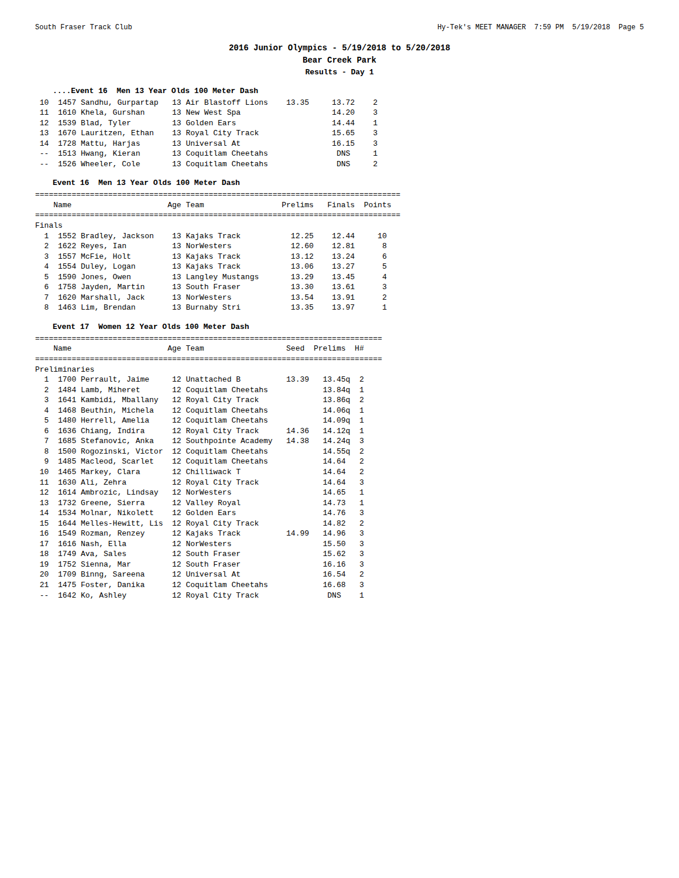South Fraser Track Club
Hy-Tek's MEET MANAGER 7:59 PM 5/19/2018 Page 5
2016 Junior Olympics - 5/19/2018 to 5/20/2018
Bear Creek Park
Results - Day 1
....Event 16 Men 13 Year Olds 100 Meter Dash
 10  1457 Sandhu, Gurpartap   13 Air Blastoff Lions    13.35     13.72    2
 11  1610 Khela, Gurshan      13 New West Spa                    14.20    3
 12  1539 Blad, Tyler         13 Golden Ears                     14.44    1
 13  1670 Lauritzen, Ethan    13 Royal City Track                15.65    3
 14  1728 Mattu, Harjas       13 Universal At                    16.15    3
 --  1513 Hwang, Kieran       13 Coquitlam Cheetahs               DNS     1
 --  1526 Wheeler, Cole       13 Coquitlam Cheetahs               DNS     2
Event 16 Men 13 Year Olds 100 Meter Dash
================================================================================
    Name                     Age Team                 Prelims   Finals  Points
================================================================================
Finals
  1  1552 Bradley, Jackson    13 Kajaks Track           12.25    12.44     10
  2  1622 Reyes, Ian          13 NorWesters             12.60    12.81      8
  3  1557 McFie, Holt         13 Kajaks Track           13.12    13.24      6
  4  1554 Duley, Logan        13 Kajaks Track           13.06    13.27      5
  5  1590 Jones, Owen         13 Langley Mustangs       13.29    13.45      4
  6  1758 Jayden, Martin      13 South Fraser           13.30    13.61      3
  7  1620 Marshall, Jack      13 NorWesters             13.54    13.91      2
  8  1463 Lim, Brendan        13 Burnaby Stri           13.35    13.97      1
Event 17 Women 12 Year Olds 100 Meter Dash
============================================================================
    Name                     Age Team                  Seed  Prelims  H#
============================================================================
Preliminaries
  1  1700 Perrault, Jaime     12 Unattached B          13.39   13.45q  2
  2  1484 Lamb, Miheret       12 Coquitlam Cheetahs            13.84q  1
  3  1641 Kambidi, Mballany   12 Royal City Track              13.86q  2
  4  1468 Beuthin, Michela    12 Coquitlam Cheetahs            14.06q  1
  5  1480 Herrell, Amelia     12 Coquitlam Cheetahs            14.09q  1
  6  1636 Chiang, Indira      12 Royal City Track      14.36   14.12q  1
  7  1685 Stefanovic, Anka    12 Southpointe Academy   14.38   14.24q  3
  8  1500 Rogozinski, Victor  12 Coquitlam Cheetahs            14.55q  2
  9  1485 Macleod, Scarlet    12 Coquitlam Cheetahs            14.64   2
 10  1465 Markey, Clara       12 Chilliwack T                  14.64   2
 11  1630 Ali, Zehra          12 Royal City Track              14.64   3
 12  1614 Ambrozic, Lindsay   12 NorWesters                    14.65   1
 13  1732 Greene, Sierra      12 Valley Royal                  14.73   1
 14  1534 Molnar, Nikolett    12 Golden Ears                   14.76   3
 15  1644 Melles-Hewitt, Lis  12 Royal City Track              14.82   2
 16  1549 Rozman, Renzey      12 Kajaks Track          14.99   14.96   3
 17  1616 Nash, Ella          12 NorWesters                    15.50   3
 18  1749 Ava, Sales          12 South Fraser                  15.62   3
 19  1752 Sienna, Mar         12 South Fraser                  16.16   3
 20  1709 Binng, Sareena      12 Universal At                  16.54   2
 21  1475 Foster, Danika      12 Coquitlam Cheetahs            16.68   3
 --  1642 Ko, Ashley          12 Royal City Track               DNS    1